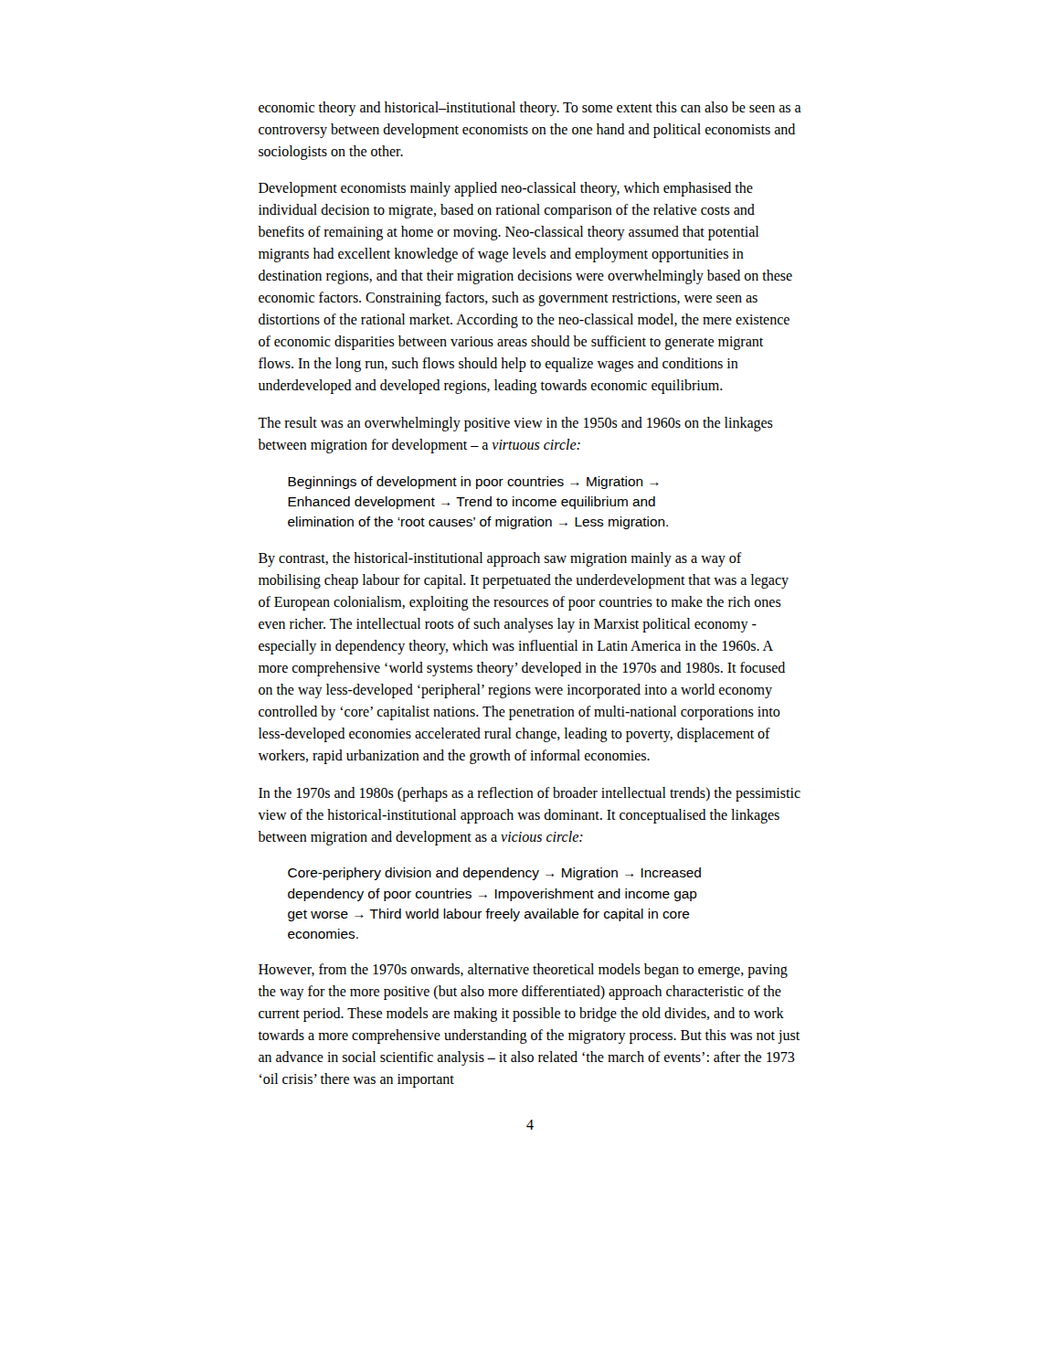economic theory and historical–institutional theory. To some extent this can also be seen as a controversy between development economists on the one hand and political economists and sociologists on the other.
Development economists mainly applied neo-classical theory, which emphasised the individual decision to migrate, based on rational comparison of the relative costs and benefits of remaining at home or moving. Neo-classical theory assumed that potential migrants had excellent knowledge of wage levels and employment opportunities in destination regions, and that their migration decisions were overwhelmingly based on these economic factors. Constraining factors, such as government restrictions, were seen as distortions of the rational market. According to the neo-classical model, the mere existence of economic disparities between various areas should be sufficient to generate migrant flows. In the long run, such flows should help to equalize wages and conditions in underdeveloped and developed regions, leading towards economic equilibrium.
The result was an overwhelmingly positive view in the 1950s and 1960s on the linkages between migration for development – a virtuous circle:
Beginnings of development in poor countries → Migration →
Enhanced development → Trend to income equilibrium and
elimination of the ‘root causes’ of migration → Less migration.
By contrast, the historical-institutional approach saw migration mainly as a way of mobilising cheap labour for capital. It perpetuated the underdevelopment that was a legacy of European colonialism, exploiting the resources of poor countries to make the rich ones even richer. The intellectual roots of such analyses lay in Marxist political economy - especially in dependency theory, which was influential in Latin America in the 1960s. A more comprehensive ‘world systems theory’ developed in the 1970s and 1980s. It focused on the way less-developed ‘peripheral’ regions were incorporated into a world economy controlled by ‘core’ capitalist nations. The penetration of multi-national corporations into less-developed economies accelerated rural change, leading to poverty, displacement of workers, rapid urbanization and the growth of informal economies.
In the 1970s and 1980s (perhaps as a reflection of broader intellectual trends) the pessimistic view of the historical-institutional approach was dominant. It conceptualised the linkages between migration and development as a vicious circle:
Core-periphery division and dependency → Migration → Increased
dependency of poor countries → Impoverishment and income gap
get worse → Third world labour freely available for capital in core
economies.
However, from the 1970s onwards, alternative theoretical models began to emerge, paving the way for the more positive (but also more differentiated) approach characteristic of the current period. These models are making it possible to bridge the old divides, and to work towards a more comprehensive understanding of the migratory process. But this was not just an advance in social scientific analysis – it also related ‘the march of events’: after the 1973 ‘oil crisis’ there was an important
4